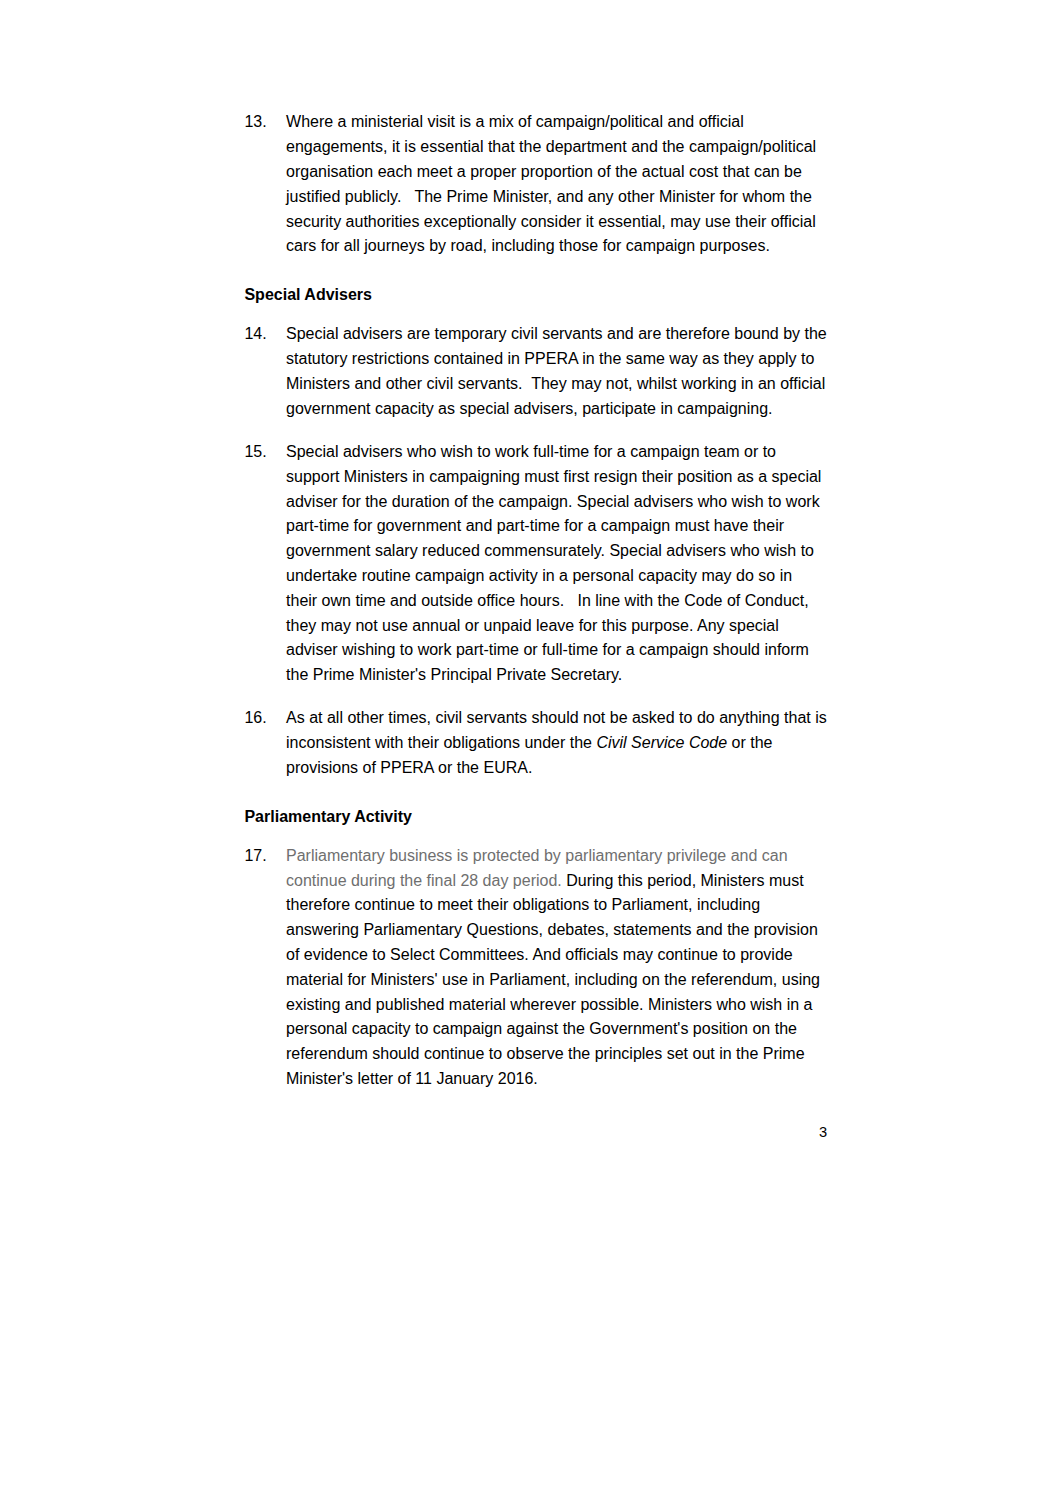13. Where a ministerial visit is a mix of campaign/political and official engagements, it is essential that the department and the campaign/political organisation each meet a proper proportion of the actual cost that can be justified publicly. The Prime Minister, and any other Minister for whom the security authorities exceptionally consider it essential, may use their official cars for all journeys by road, including those for campaign purposes.
Special Advisers
14. Special advisers are temporary civil servants and are therefore bound by the statutory restrictions contained in PPERA in the same way as they apply to Ministers and other civil servants. They may not, whilst working in an official government capacity as special advisers, participate in campaigning.
15. Special advisers who wish to work full-time for a campaign team or to support Ministers in campaigning must first resign their position as a special adviser for the duration of the campaign. Special advisers who wish to work part-time for government and part-time for a campaign must have their government salary reduced commensurately. Special advisers who wish to undertake routine campaign activity in a personal capacity may do so in their own time and outside office hours. In line with the Code of Conduct, they may not use annual or unpaid leave for this purpose. Any special adviser wishing to work part-time or full-time for a campaign should inform the Prime Minister's Principal Private Secretary.
16. As at all other times, civil servants should not be asked to do anything that is inconsistent with their obligations under the Civil Service Code or the provisions of PPERA or the EURA.
Parliamentary Activity
17. Parliamentary business is protected by parliamentary privilege and can continue during the final 28 day period. During this period, Ministers must therefore continue to meet their obligations to Parliament, including answering Parliamentary Questions, debates, statements and the provision of evidence to Select Committees. And officials may continue to provide material for Ministers' use in Parliament, including on the referendum, using existing and published material wherever possible. Ministers who wish in a personal capacity to campaign against the Government's position on the referendum should continue to observe the principles set out in the Prime Minister's letter of 11 January 2016.
3